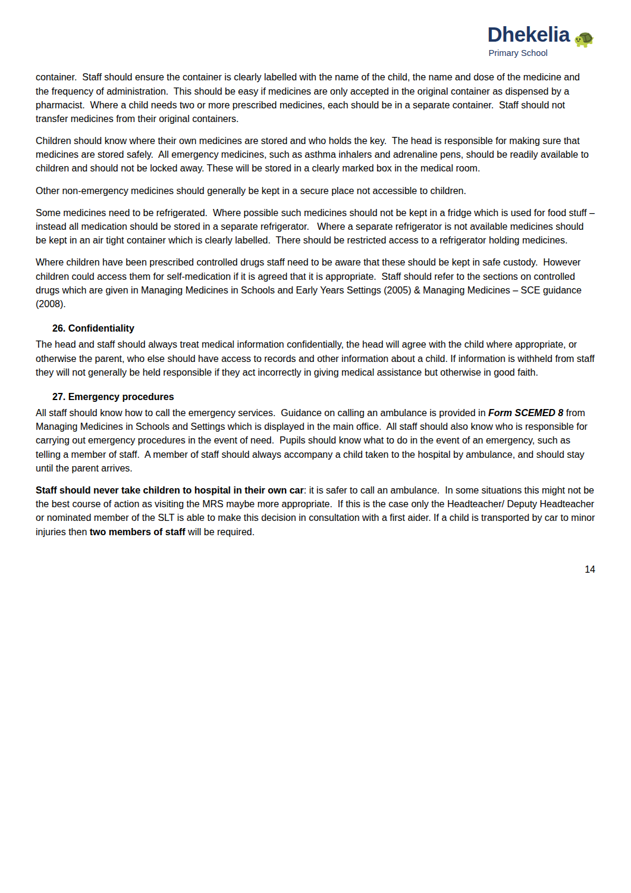Dhekelia🐢
Primary School
container. Staff should ensure the container is clearly labelled with the name of the child, the name and dose of the medicine and the frequency of administration. This should be easy if medicines are only accepted in the original container as dispensed by a pharmacist. Where a child needs two or more prescribed medicines, each should be in a separate container. Staff should not transfer medicines from their original containers.
Children should know where their own medicines are stored and who holds the key. The head is responsible for making sure that medicines are stored safely. All emergency medicines, such as asthma inhalers and adrenaline pens, should be readily available to children and should not be locked away. These will be stored in a clearly marked box in the medical room.
Other non-emergency medicines should generally be kept in a secure place not accessible to children.
Some medicines need to be refrigerated. Where possible such medicines should not be kept in a fridge which is used for food stuff – instead all medication should be stored in a separate refrigerator. Where a separate refrigerator is not available medicines should be kept in an air tight container which is clearly labelled. There should be restricted access to a refrigerator holding medicines.
Where children have been prescribed controlled drugs staff need to be aware that these should be kept in safe custody. However children could access them for self-medication if it is agreed that it is appropriate. Staff should refer to the sections on controlled drugs which are given in Managing Medicines in Schools and Early Years Settings (2005) & Managing Medicines – SCE guidance (2008).
26. Confidentiality
The head and staff should always treat medical information confidentially, the head will agree with the child where appropriate, or otherwise the parent, who else should have access to records and other information about a child. If information is withheld from staff they will not generally be held responsible if they act incorrectly in giving medical assistance but otherwise in good faith.
27. Emergency procedures
All staff should know how to call the emergency services. Guidance on calling an ambulance is provided in Form SCEMED 8 from Managing Medicines in Schools and Settings which is displayed in the main office. All staff should also know who is responsible for carrying out emergency procedures in the event of need. Pupils should know what to do in the event of an emergency, such as telling a member of staff. A member of staff should always accompany a child taken to the hospital by ambulance, and should stay until the parent arrives.
Staff should never take children to hospital in their own car: it is safer to call an ambulance. In some situations this might not be the best course of action as visiting the MRS maybe more appropriate. If this is the case only the Headteacher/ Deputy Headteacher or nominated member of the SLT is able to make this decision in consultation with a first aider. If a child is transported by car to minor injuries then two members of staff will be required.
14